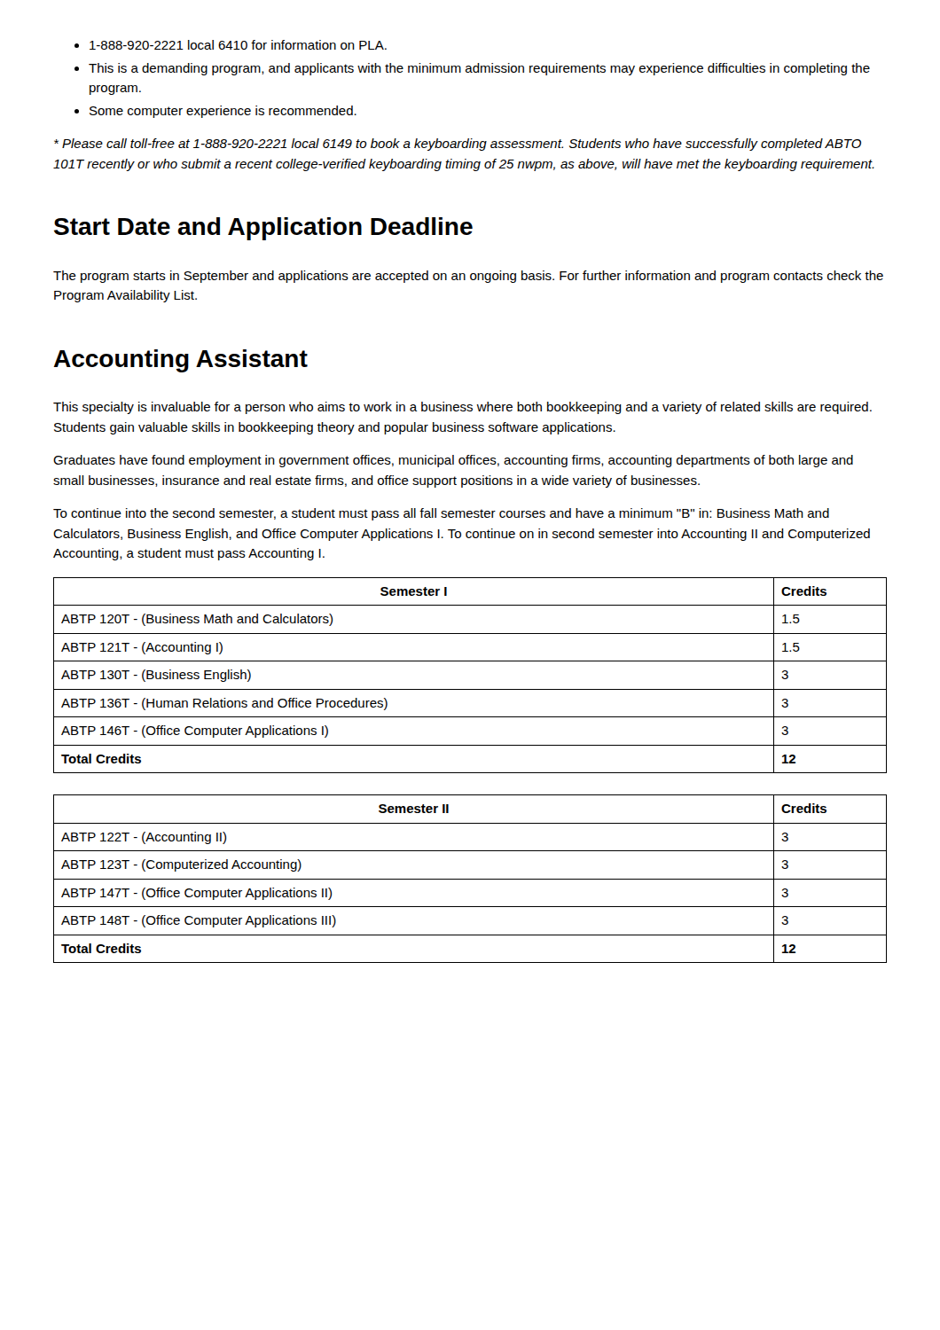1-888-920-2221 local 6410 for information on PLA.
This is a demanding program, and applicants with the minimum admission requirements may experience difficulties in completing the program.
Some computer experience is recommended.
* Please call toll-free at 1-888-920-2221 local 6149 to book a keyboarding assessment. Students who have successfully completed ABTO 101T recently or who submit a recent college-verified keyboarding timing of 25 nwpm, as above, will have met the keyboarding requirement.
Start Date and Application Deadline
The program starts in September and applications are accepted on an ongoing basis. For further information and program contacts check the Program Availability List.
Accounting Assistant
This specialty is invaluable for a person who aims to work in a business where both bookkeeping and a variety of related skills are required. Students gain valuable skills in bookkeeping theory and popular business software applications.
Graduates have found employment in government offices, municipal offices, accounting firms, accounting departments of both large and small businesses, insurance and real estate firms, and office support positions in a wide variety of businesses.
To continue into the second semester, a student must pass all fall semester courses and have a minimum "B" in: Business Math and Calculators, Business English, and Office Computer Applications I. To continue on in second semester into Accounting II and Computerized Accounting, a student must pass Accounting I.
| Semester I | Credits |
| --- | --- |
| ABTP 120T - (Business Math and Calculators) | 1.5 |
| ABTP 121T - (Accounting I) | 1.5 |
| ABTP 130T - (Business English) | 3 |
| ABTP 136T - (Human Relations and Office Procedures) | 3 |
| ABTP 146T - (Office Computer Applications I) | 3 |
| Total Credits | 12 |
| Semester II | Credits |
| --- | --- |
| ABTP 122T - (Accounting II) | 3 |
| ABTP 123T - (Computerized Accounting) | 3 |
| ABTP 147T - (Office Computer Applications II) | 3 |
| ABTP 148T - (Office Computer Applications III) | 3 |
| Total Credits | 12 |